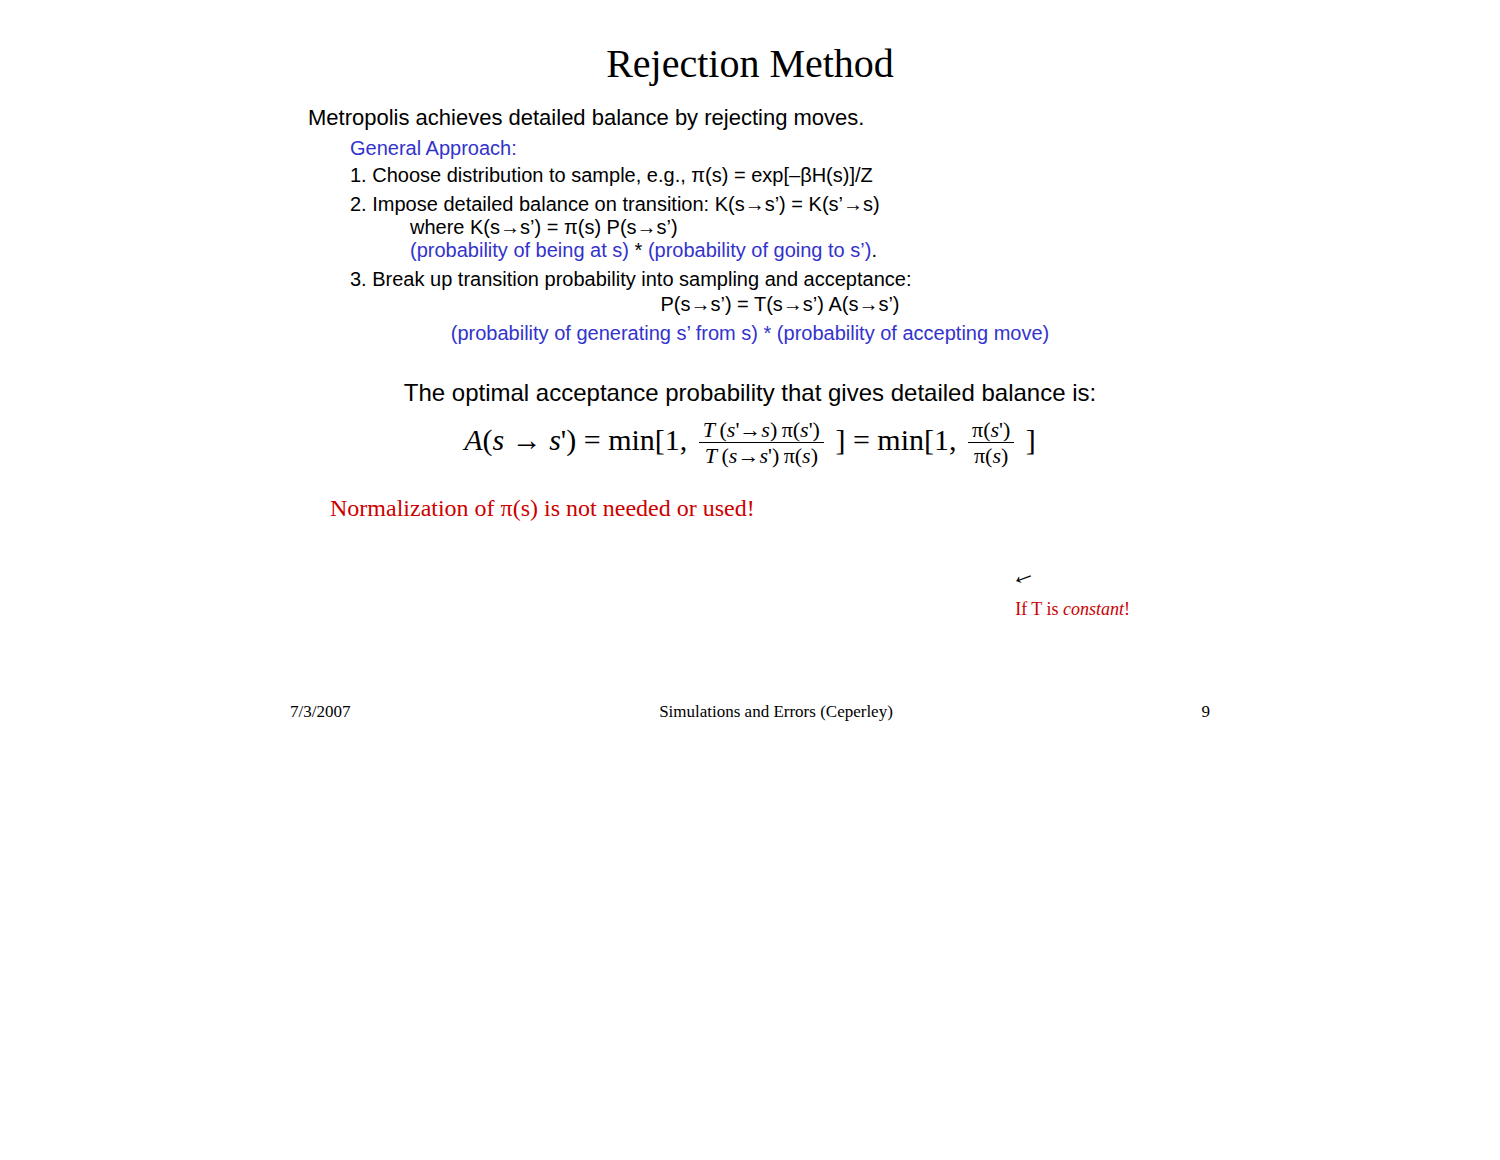Rejection Method
Metropolis achieves detailed balance by rejecting moves.
General Approach:
1. Choose distribution to sample, e.g., π(s) = exp[–βH(s)]/Z
2. Impose detailed balance on transition: K(s→s’) = K(s’→s)
where K(s→s’) = π(s) P(s→s’)
(probability of being at s) * (probability of going to s’).
3. Break up transition probability into sampling and acceptance:
P(s→s’) = T(s→s’) A(s→s’)
(probability of generating s’ from s) * (probability of accepting move)
The optimal acceptance probability that gives detailed balance is:
A(s → s') = min[1, T (s'→s) π(s') T (s→s') π(s) ] = min[1, π(s') π(s) ]
Normalization of π(s) is not needed or used! ← If T is constant!
7/3/2007 Simulations and Errors (Ceperley) 9